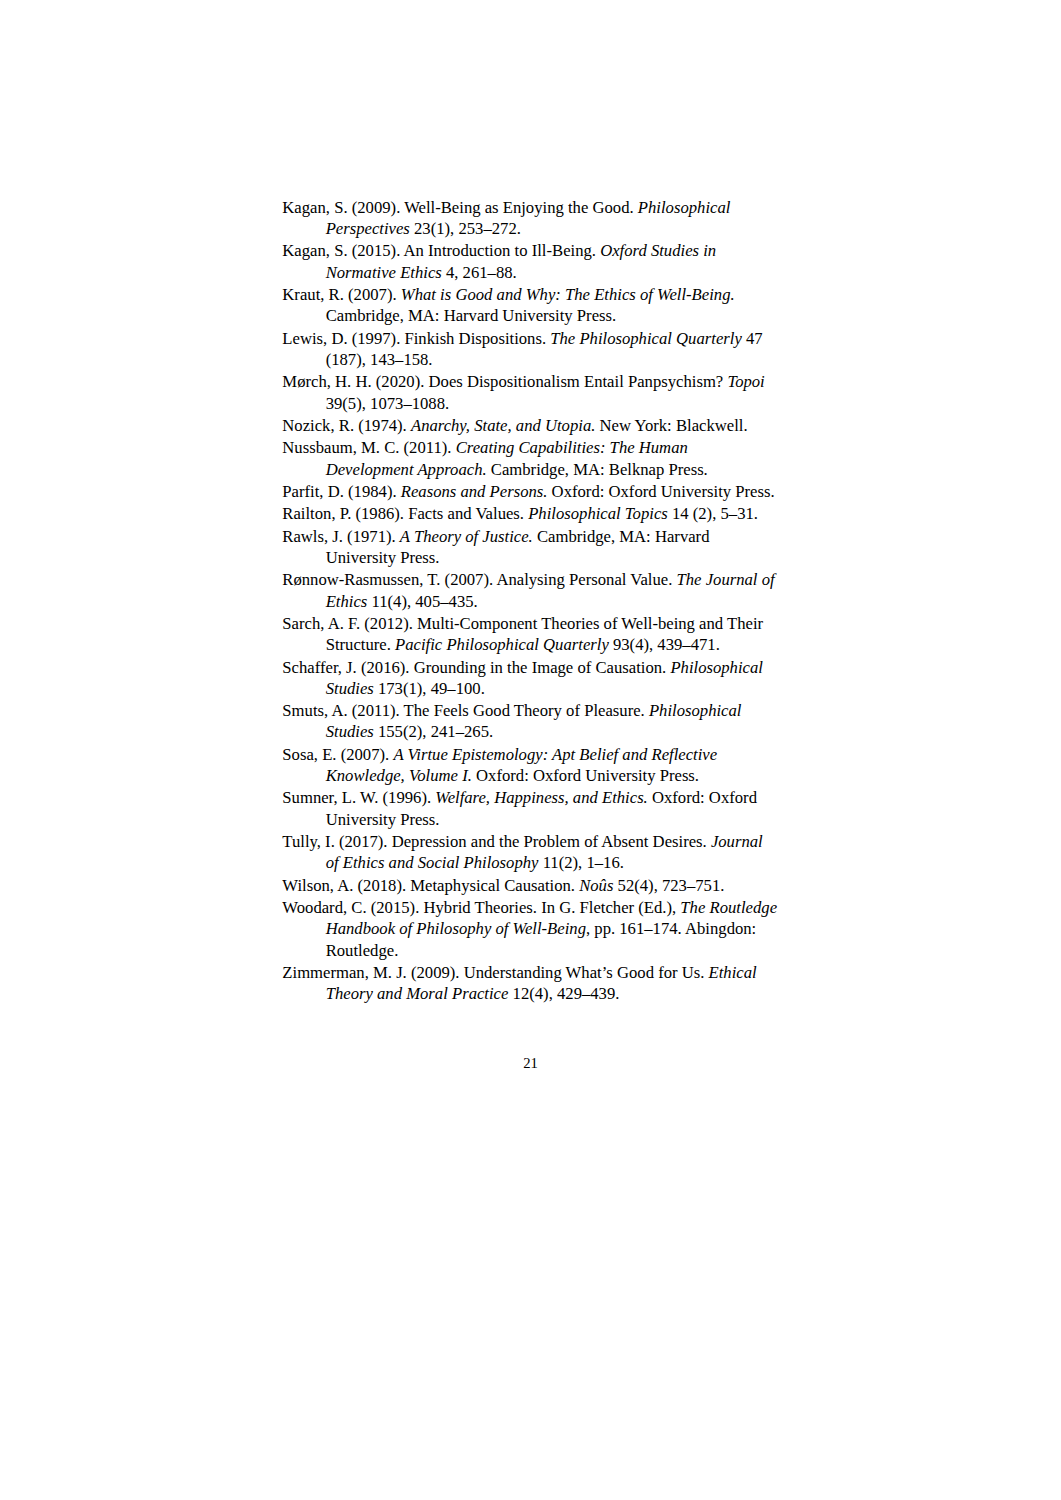Kagan, S. (2009). Well-Being as Enjoying the Good. Philosophical Perspectives 23(1), 253–272.
Kagan, S. (2015). An Introduction to Ill-Being. Oxford Studies in Normative Ethics 4, 261–88.
Kraut, R. (2007). What is Good and Why: The Ethics of Well-Being. Cambridge, MA: Harvard University Press.
Lewis, D. (1997). Finkish Dispositions. The Philosophical Quarterly 47 (187), 143–158.
Mørch, H. H. (2020). Does Dispositionalism Entail Panpsychism? Topoi 39(5), 1073–1088.
Nozick, R. (1974). Anarchy, State, and Utopia. New York: Blackwell.
Nussbaum, M. C. (2011). Creating Capabilities: The Human Development Approach. Cambridge, MA: Belknap Press.
Parfit, D. (1984). Reasons and Persons. Oxford: Oxford University Press.
Railton, P. (1986). Facts and Values. Philosophical Topics 14 (2), 5–31.
Rawls, J. (1971). A Theory of Justice. Cambridge, MA: Harvard University Press.
Rønnow-Rasmussen, T. (2007). Analysing Personal Value. The Journal of Ethics 11(4), 405–435.
Sarch, A. F. (2012). Multi-Component Theories of Well-being and Their Structure. Pacific Philosophical Quarterly 93(4), 439–471.
Schaffer, J. (2016). Grounding in the Image of Causation. Philosophical Studies 173(1), 49–100.
Smuts, A. (2011). The Feels Good Theory of Pleasure. Philosophical Studies 155(2), 241–265.
Sosa, E. (2007). A Virtue Epistemology: Apt Belief and Reflective Knowledge, Volume I. Oxford: Oxford University Press.
Sumner, L. W. (1996). Welfare, Happiness, and Ethics. Oxford: Oxford University Press.
Tully, I. (2017). Depression and the Problem of Absent Desires. Journal of Ethics and Social Philosophy 11(2), 1–16.
Wilson, A. (2018). Metaphysical Causation. Noûs 52(4), 723–751.
Woodard, C. (2015). Hybrid Theories. In G. Fletcher (Ed.), The Routledge Handbook of Philosophy of Well-Being, pp. 161–174. Abingdon: Routledge.
Zimmerman, M. J. (2009). Understanding What’s Good for Us. Ethical Theory and Moral Practice 12(4), 429–439.
21